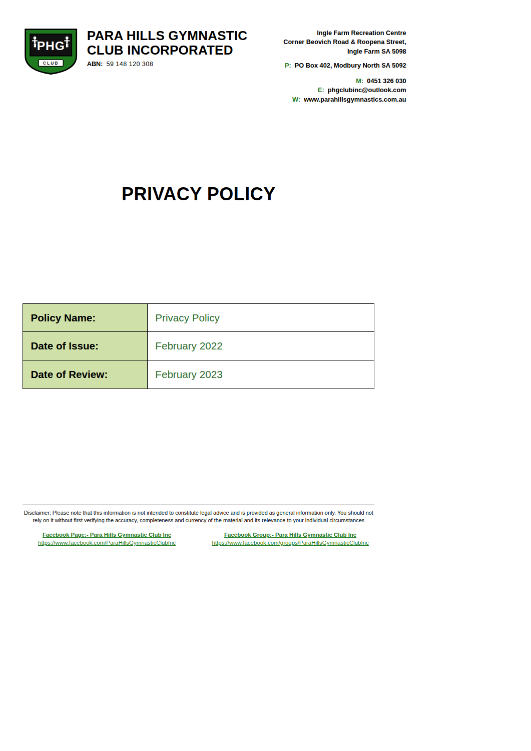PHG CLUB
PARA HILLS GYMNASTIC
CLUB INCORPORATED
ABN: 59 148 120 308
Ingle Farm Recreation Centre
Corner Beovich Road & Roopena Street,
Ingle Farm SA 5098
P: PO Box 402, Modbury North SA 5092
M: 0451 326 030
E: phgclubinc@outlook.com
W: www.parahillsgymnastics.com.au
PRIVACY POLICY
| Policy Name: | Privacy Policy |
| Date of Issue: | February 2022 |
| Date of Review: | February 2023 |
Disclaimer: Please note that this information is not intended to constitute legal advice and is provided as general information only. You should not rely on it without first verifying the accuracy, completeness and currency of the material and its relevance to your individual circumstances
Facebook Page:- Para Hills Gymnastic Club Inc
https://www.facebook.com/ParaHillsGymnasticClubInc
Facebook Group:- Para Hills Gymnastic Club Inc
https://www.facebook.com/groups/ParaHillsGymnasticClubInc